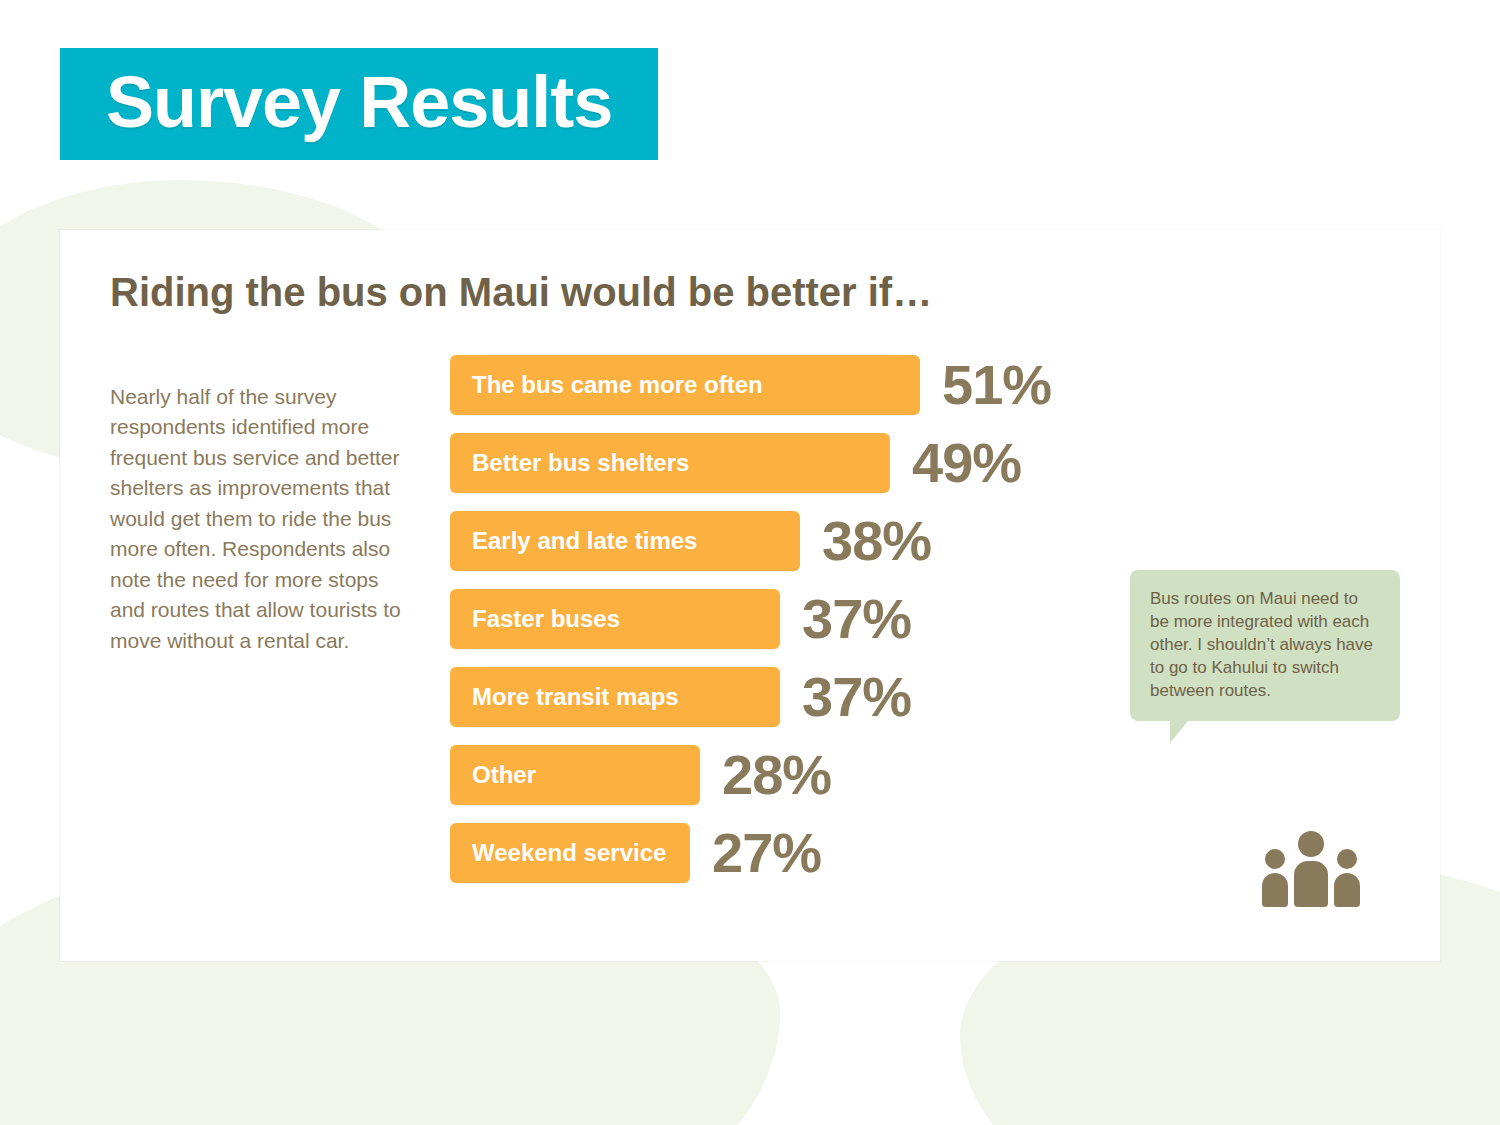Survey Results
Riding the bus on Maui would be better if…
Nearly half of the survey respondents identified more frequent bus service and better shelters as improvements that would get them to ride the bus more often. Respondents also note the need for more stops and routes that allow tourists to move without a rental car.
The bus came more often
51%
Better bus shelters
49%
Early and late times
38%
Faster buses
37%
More transit maps
37%
Other
28%
Weekend service
27%
Bus routes on Maui need to be more integrated with each other. I shouldn’t always have to go to Kahului to switch between routes.